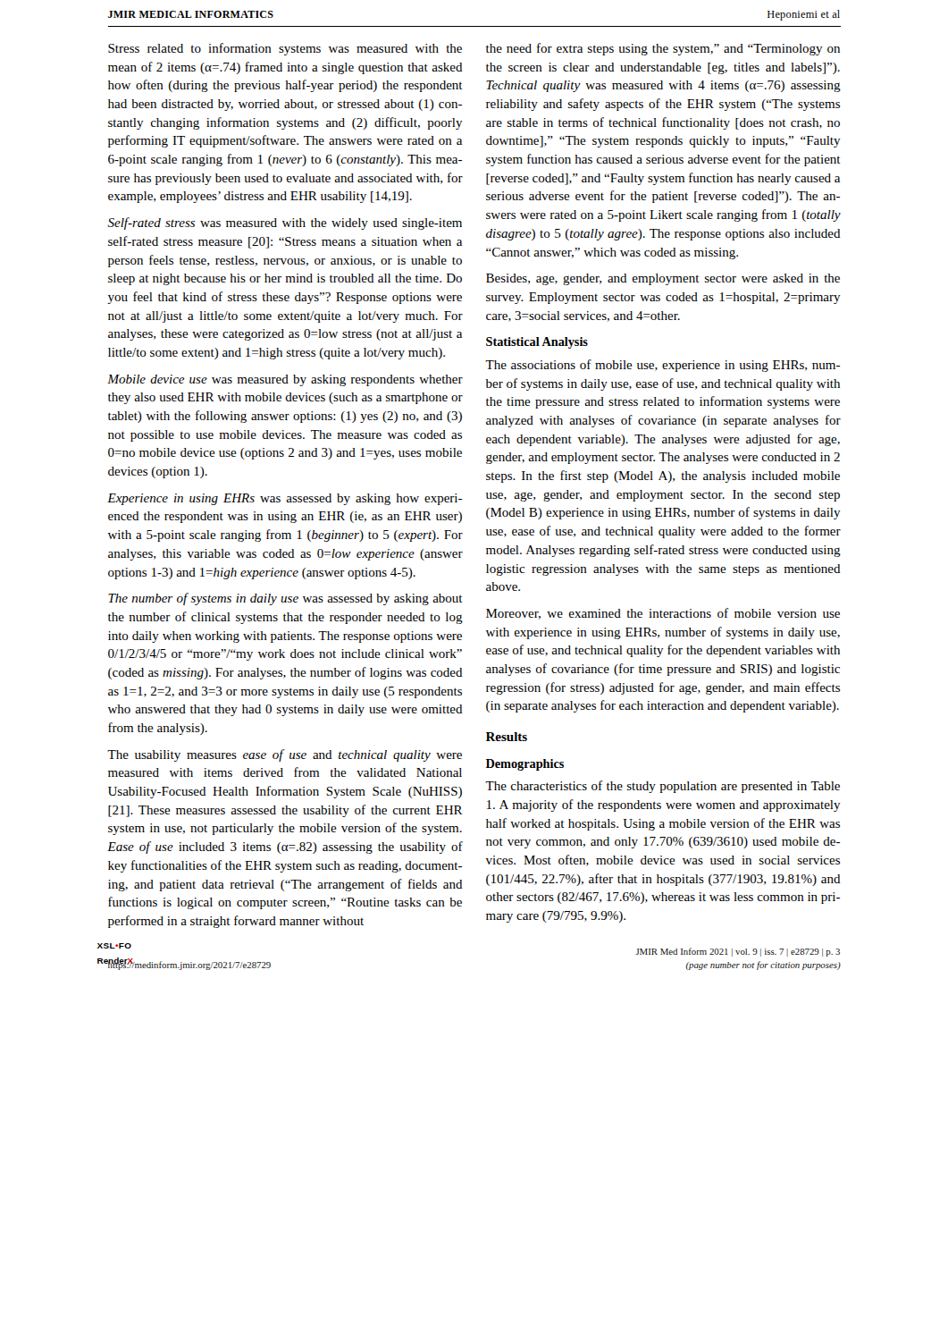JMIR Medical Informatics
Heponiemi et al
Stress related to information systems was measured with the mean of 2 items (α=.74) framed into a single question that asked how often (during the previous half-year period) the respondent had been distracted by, worried about, or stressed about (1) constantly changing information systems and (2) difficult, poorly performing IT equipment/software. The answers were rated on a 6-point scale ranging from 1 (never) to 6 (constantly). This measure has previously been used to evaluate and associated with, for example, employees’ distress and EHR usability [14,19].
Self-rated stress was measured with the widely used single-item self-rated stress measure [20]: “Stress means a situation when a person feels tense, restless, nervous, or anxious, or is unable to sleep at night because his or her mind is troubled all the time. Do you feel that kind of stress these days”? Response options were not at all/just a little/to some extent/quite a lot/very much. For analyses, these were categorized as 0=low stress (not at all/just a little/to some extent) and 1=high stress (quite a lot/very much).
Mobile device use was measured by asking respondents whether they also used EHR with mobile devices (such as a smartphone or tablet) with the following answer options: (1) yes (2) no, and (3) not possible to use mobile devices. The measure was coded as 0=no mobile device use (options 2 and 3) and 1=yes, uses mobile devices (option 1).
Experience in using EHRs was assessed by asking how experienced the respondent was in using an EHR (ie, as an EHR user) with a 5-point scale ranging from 1 (beginner) to 5 (expert). For analyses, this variable was coded as 0=low experience (answer options 1-3) and 1=high experience (answer options 4-5).
The number of systems in daily use was assessed by asking about the number of clinical systems that the responder needed to log into daily when working with patients. The response options were 0/1/2/3/4/5 or “more”/“my work does not include clinical work” (coded as missing). For analyses, the number of logins was coded as 1=1, 2=2, and 3=3 or more systems in daily use (5 respondents who answered that they had 0 systems in daily use were omitted from the analysis).
The usability measures ease of use and technical quality were measured with items derived from the validated National Usability-Focused Health Information System Scale (NuHISS) [21]. These measures assessed the usability of the current EHR system in use, not particularly the mobile version of the system. Ease of use included 3 items (α=.82) assessing the usability of key functionalities of the EHR system such as reading, documenting, and patient data retrieval (“The arrangement of fields and functions is logical on computer screen,” “Routine tasks can be performed in a straight forward manner without
the need for extra steps using the system,” and “Terminology on the screen is clear and understandable [eg, titles and labels]”). Technical quality was measured with 4 items (α=.76) assessing reliability and safety aspects of the EHR system (“The systems are stable in terms of technical functionality [does not crash, no downtime],” “The system responds quickly to inputs,” “Faulty system function has caused a serious adverse event for the patient [reverse coded],” and “Faulty system function has nearly caused a serious adverse event for the patient [reverse coded]”). The answers were rated on a 5-point Likert scale ranging from 1 (totally disagree) to 5 (totally agree). The response options also included “Cannot answer,” which was coded as missing.
Besides, age, gender, and employment sector were asked in the survey. Employment sector was coded as 1=hospital, 2=primary care, 3=social services, and 4=other.
Statistical Analysis
The associations of mobile use, experience in using EHRs, number of systems in daily use, ease of use, and technical quality with the time pressure and stress related to information systems were analyzed with analyses of covariance (in separate analyses for each dependent variable). The analyses were adjusted for age, gender, and employment sector. The analyses were conducted in 2 steps. In the first step (Model A), the analysis included mobile use, age, gender, and employment sector. In the second step (Model B) experience in using EHRs, number of systems in daily use, ease of use, and technical quality were added to the former model. Analyses regarding self-rated stress were conducted using logistic regression analyses with the same steps as mentioned above.
Moreover, we examined the interactions of mobile version use with experience in using EHRs, number of systems in daily use, ease of use, and technical quality for the dependent variables with analyses of covariance (for time pressure and SRIS) and logistic regression (for stress) adjusted for age, gender, and main effects (in separate analyses for each interaction and dependent variable).
Results
Demographics
The characteristics of the study population are presented in Table 1. A majority of the respondents were women and approximately half worked at hospitals. Using a mobile version of the EHR was not very common, and only 17.70% (639/3610) used mobile devices. Most often, mobile device was used in social services (101/445, 22.7%), after that in hospitals (377/1903, 19.81%) and other sectors (82/467, 17.6%), whereas it was less common in primary care (79/795, 9.9%).
XSL•FO
RenderX
https://medinform.jmir.org/2021/7/e28729
JMIR Med Inform 2021 | vol. 9 | iss. 7 | e28729 | p. 3
(page number not for citation purposes)